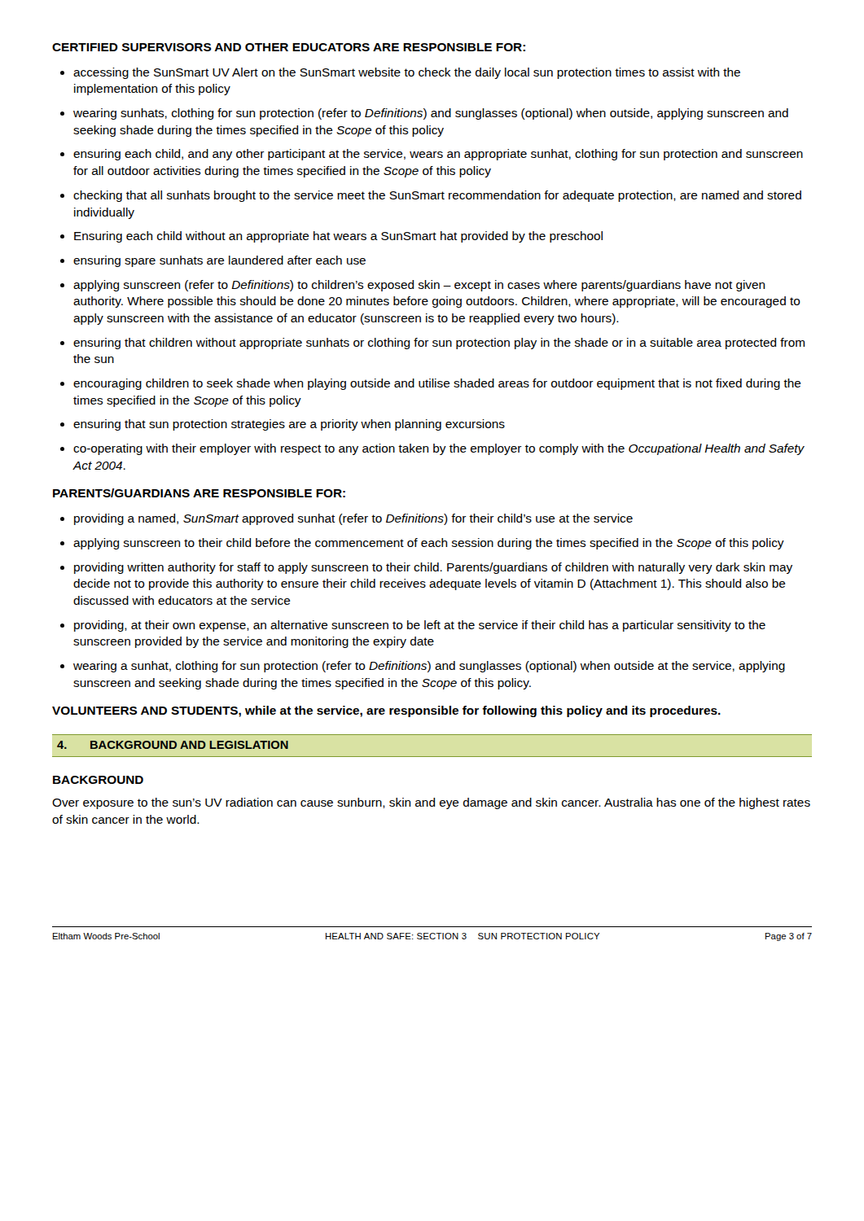Certified supervisors and other educators are responsible for:
accessing the SunSmart UV Alert on the SunSmart website to check the daily local sun protection times to assist with the implementation of this policy
wearing sunhats, clothing for sun protection (refer to Definitions) and sunglasses (optional) when outside, applying sunscreen and seeking shade during the times specified in the Scope of this policy
ensuring each child, and any other participant at the service, wears an appropriate sunhat, clothing for sun protection and sunscreen for all outdoor activities during the times specified in the Scope of this policy
checking that all sunhats brought to the service meet the SunSmart recommendation for adequate protection, are named and stored individually
Ensuring each child without an appropriate hat wears a SunSmart hat provided by the preschool
ensuring spare sunhats are laundered after each use
applying sunscreen (refer to Definitions) to children’s exposed skin – except in cases where parents/guardians have not given authority. Where possible this should be done 20 minutes before going outdoors. Children, where appropriate, will be encouraged to apply sunscreen with the assistance of an educator (sunscreen is to be reapplied every two hours).
ensuring that children without appropriate sunhats or clothing for sun protection play in the shade or in a suitable area protected from the sun
encouraging children to seek shade when playing outside and utilise shaded areas for outdoor equipment that is not fixed during the times specified in the Scope of this policy
ensuring that sun protection strategies are a priority when planning excursions
co-operating with their employer with respect to any action taken by the employer to comply with the Occupational Health and Safety Act 2004.
Parents/guardians are responsible for:
providing a named, SunSmart approved sunhat (refer to Definitions) for their child’s use at the service
applying sunscreen to their child before the commencement of each session during the times specified in the Scope of this policy
providing written authority for staff to apply sunscreen to their child. Parents/guardians of children with naturally very dark skin may decide not to provide this authority to ensure their child receives adequate levels of vitamin D (Attachment 1). This should also be discussed with educators at the service
providing, at their own expense, an alternative sunscreen to be left at the service if their child has a particular sensitivity to the sunscreen provided by the service and monitoring the expiry date
wearing a sunhat, clothing for sun protection (refer to Definitions) and sunglasses (optional) when outside at the service, applying sunscreen and seeking shade during the times specified in the Scope of this policy.
VOLUNTEERS AND STUDENTS, while at the service, are responsible for following this policy and its procedures.
4. BACKGROUND AND LEGISLATION
Background
Over exposure to the sun’s UV radiation can cause sunburn, skin and eye damage and skin cancer. Australia has one of the highest rates of skin cancer in the world.
Eltham Woods Pre-School HEALTH AND SAFE: SECTION 3 SUN PROTECTION POLICY Page 3 of 7